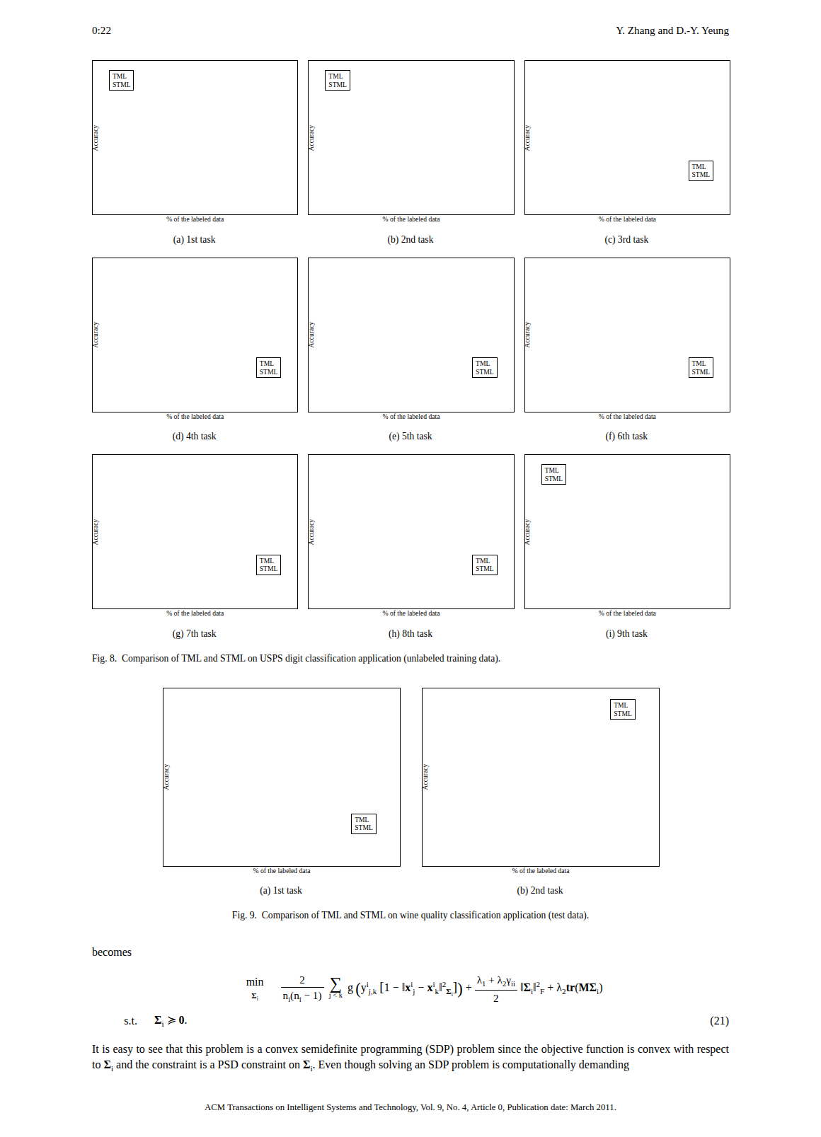0:22 Y. Zhang and D.-Y. Yeung
Accuracy TML
STML % of the labeled data
(a) 1st task
Accuracy TML
STML % of the labeled data
(b) 2nd task
Accuracy TML
STML % of the labeled data
(c) 3rd task
Accuracy TML
STML % of the labeled data
(d) 4th task
Accuracy TML
STML % of the labeled data
(e) 5th task
Accuracy TML
STML % of the labeled data
(f) 6th task
Accuracy TML
STML % of the labeled data
(g) 7th task
Accuracy TML
STML % of the labeled data
(h) 8th task
Accuracy TML
STML % of the labeled data
(i) 9th task
Fig. 8. Comparison of TML and STML on USPS digit classification application (unlabeled training data).
Accuracy TML
STML % of the labeled data
(a) 1st task
Accuracy TML
STML % of the labeled data
(b) 2nd task
Fig. 9. Comparison of TML and STML on wine quality classification application (test data).
becomes
min Σi 2 ni(ni − 1) ∑j < k g (yij,k [1 − ‖xij − xik‖2Σi]) + λ1 + λ2γii 2 ‖Σi‖2F + λ2tr(MΣi)
s.t. Σi ≽ 0. (21)
It is easy to see that this problem is a convex semidefinite programming (SDP) problem since the objective function is convex with respect to Σi and the constraint is a PSD constraint on Σi. Even though solving an SDP problem is computationally demanding
ACM Transactions on Intelligent Systems and Technology, Vol. 9, No. 4, Article 0, Publication date: March 2011.